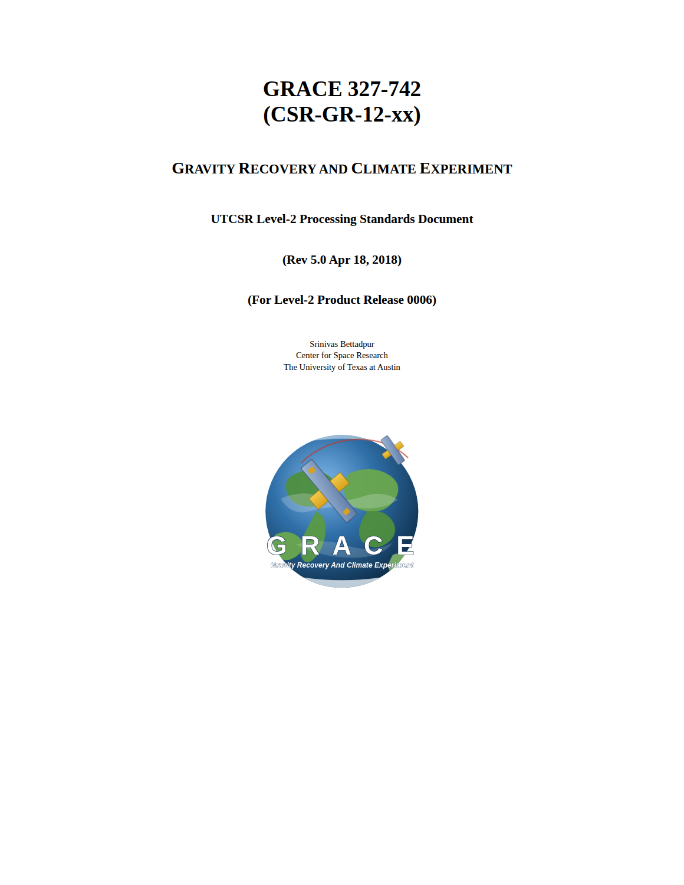GRACE 327-742
(CSR-GR-12-xx)
GRAVITY RECOVERY AND CLIMATE EXPERIMENT
UTCSR Level-2 Processing Standards Document
(Rev 5.0 Apr 18, 2018)
(For Level-2 Product Release 0006)
Srinivas Bettadpur
Center for Space Research
The University of Texas at Austin
G R A C E Gravity Recovery And Climate Experiment